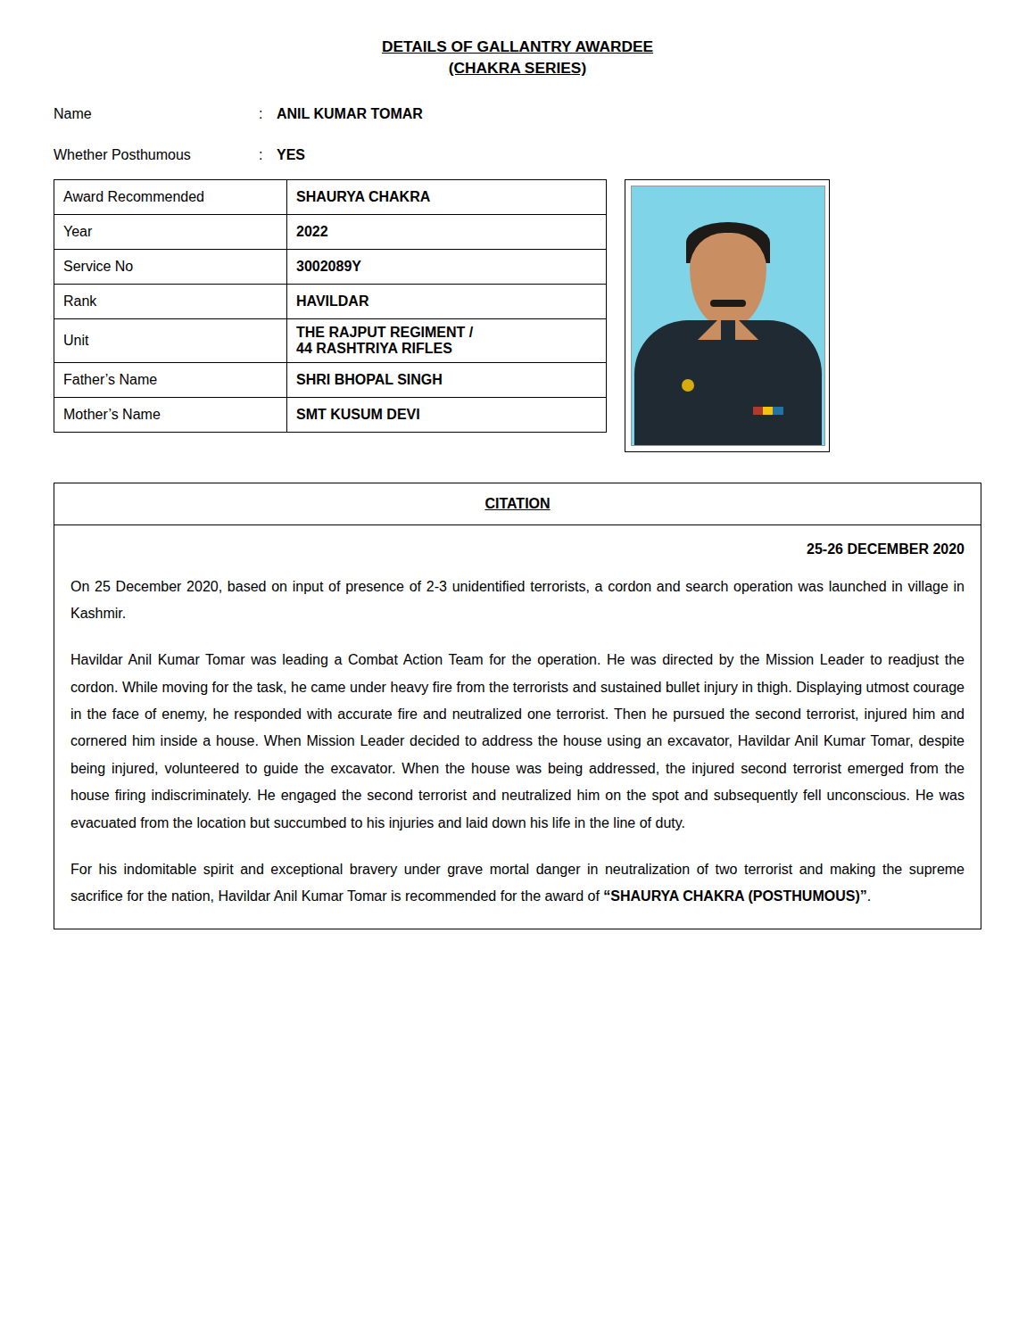DETAILS OF GALLANTRY AWARDEE
(CHAKRA SERIES)
Name
:
ANIL KUMAR TOMAR
Whether Posthumous
:
YES
| Award Recommended | SHAURYA CHAKRA |
| Year | 2022 |
| Service No | 3002089Y |
| Rank | HAVILDAR |
| Unit | THE RAJPUT REGIMENT / 44 RASHTRIYA RIFLES |
| Father’s Name | SHRI BHOPAL SINGH |
| Mother’s Name | SMT KUSUM DEVI |
| CITATION |
| 25-26 DECEMBER 2020 On 25 December 2020, based on input of presence of 2-3 unidentified terrorists, a cordon and search operation was launched in village in Kashmir. Havildar Anil Kumar Tomar was leading a Combat Action Team for the operation. He was directed by the Mission Leader to readjust the cordon. While moving for the task, he came under heavy fire from the terrorists and sustained bullet injury in thigh. Displaying utmost courage in the face of enemy, he responded with accurate fire and neutralized one terrorist. Then he pursued the second terrorist, injured him and cornered him inside a house. When Mission Leader decided to address the house using an excavator, Havildar Anil Kumar Tomar, despite being injured, volunteered to guide the excavator. When the house was being addressed, the injured second terrorist emerged from the house firing indiscriminately. He engaged the second terrorist and neutralized him on the spot and subsequently fell unconscious. He was evacuated from the location but succumbed to his injuries and laid down his life in the line of duty. For his indomitable spirit and exceptional bravery under grave mortal danger in neutralization of two terrorist and making the supreme sacrifice for the nation, Havildar Anil Kumar Tomar is recommended for the award of “SHAURYA CHAKRA (POSTHUMOUS)” . |